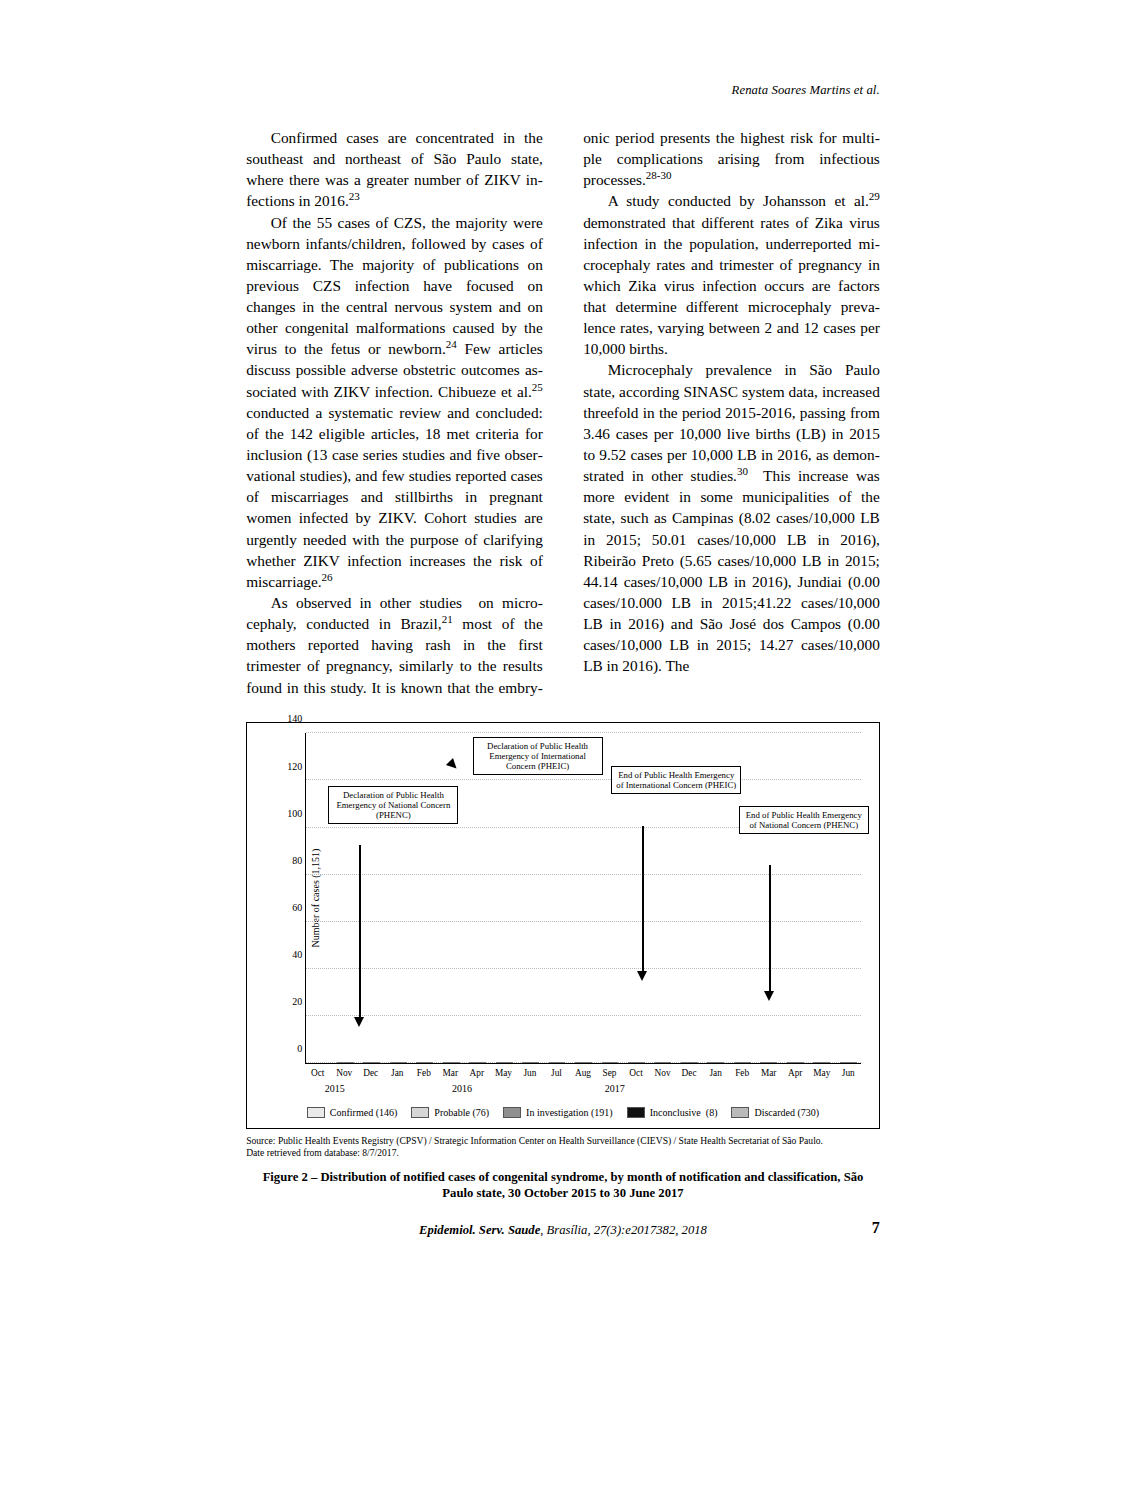Renata Soares Martins et al.
Confirmed cases are concentrated in the southeast and northeast of São Paulo state, where there was a greater number of ZIKV infections in 2016.23
Of the 55 cases of CZS, the majority were newborn infants/children, followed by cases of miscarriage. The majority of publications on previous CZS infection have focused on changes in the central nervous system and on other congenital malformations caused by the virus to the fetus or newborn.24 Few articles discuss possible adverse obstetric outcomes associated with ZIKV infection. Chibueze et al.25 conducted a systematic review and concluded: of the 142 eligible articles, 18 met criteria for inclusion (13 case series studies and five observational studies), and few studies reported cases of miscarriages and stillbirths in pregnant women infected by ZIKV. Cohort studies are urgently needed with the purpose of clarifying whether ZIKV infection increases the risk of miscarriage.26
As observed in other studies on microcephaly, conducted in Brazil,21 most of the mothers reported having rash in the first trimester of pregnancy, similarly to the results found in this study. It is known that the embryonic period presents the highest risk for multiple complications arising from infectious processes.28-30
A study conducted by Johansson et al.29 demonstrated that different rates of Zika virus infection in the population, underreported microcephaly rates and trimester of pregnancy in which Zika virus infection occurs are factors that determine different microcephaly prevalence rates, varying between 2 and 12 cases per 10,000 births.
Microcephaly prevalence in São Paulo state, according SINASC system data, increased threefold in the period 2015-2016, passing from 3.46 cases per 10,000 live births (LB) in 2015 to 9.52 cases per 10,000 LB in 2016, as demonstrated in other studies.30 This increase was more evident in some municipalities of the state, such as Campinas (8.02 cases/10,000 LB in 2015; 50.01 cases/10,000 LB in 2016), Ribeirão Preto (5.65 cases/10,000 LB in 2015; 44.14 cases/10,000 LB in 2016), Jundiai (0.00 cases/10.000 LB in 2015;41.22 cases/10,000 LB in 2016) and São José dos Campos (0.00 cases/10,000 LB in 2015; 14.27 cases/10,000 LB in 2016). The
Number of cases (1,151)
0
20
40
60
80
100
120
140
Declaration of Public Health Emergency of National Concern (PHENC)
Declaration of Public Health Emergency of International Concern (PHEIC)
End of Public Health Emergency of International Concern (PHEIC)
End of Public Health Emergency of National Concern (PHENC)
Oct Nov Dec Jan Feb Mar Apr May Jun Jul Aug Sep Oct Nov Dec Jan Feb Mar Apr May Jun
2015
2016
2017
Confirmed (146)
Probable (76)
In investigation (191)
Inconclusive (8)
Discarded (730)
Source: Public Health Events Registry (CPSV) / Strategic Information Center on Health Surveillance (CIEVS) / State Health Secretariat of São Paulo.
Date retrieved from database: 8/7/2017.
Figure 2 – Distribution of notified cases of congenital syndrome, by month of notification and classification, São Paulo state, 30 October 2015 to 30 June 2017
Epidemiol. Serv. Saude, Brasília, 27(3):e2017382, 2018
7